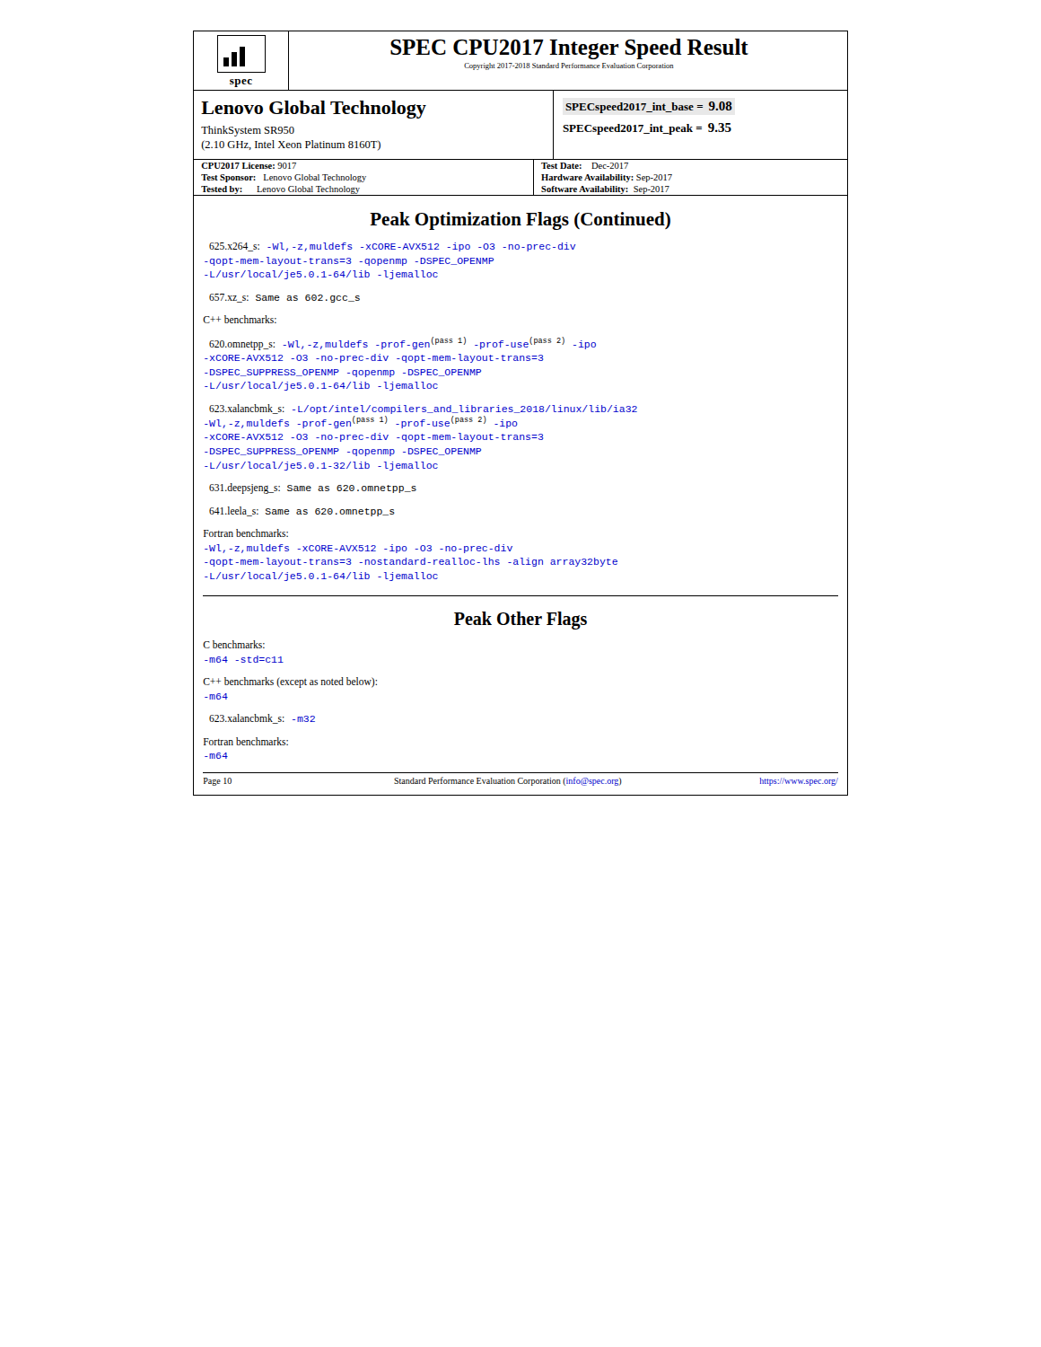spec
SPEC CPU2017 Integer Speed Result
Copyright 2017-2018 Standard Performance Evaluation Corporation
Lenovo Global Technology
ThinkSystem SR950
(2.10 GHz, Intel Xeon Platinum 8160T)
SPECspeed2017_int_base =9.08
SPECspeed2017_int_peak =9.35
CPU2017 License: 9017
Test Date: Dec-2017
Test Sponsor: Lenovo Global Technology
Hardware Availability: Sep-2017
Tested by: Lenovo Global Technology
Software Availability: Sep-2017
Peak Optimization Flags (Continued)
 625.x264_s: -Wl,-z,muldefs -xCORE-AVX512 -ipo -O3 -no-prec-div
-qopt-mem-layout-trans=3 -qopenmp -DSPEC_OPENMP
-L/usr/local/je5.0.1-64/lib -ljemalloc
 657.xz_s: Same as 602.gcc_s
C++ benchmarks:
 620.omnetpp_s: -Wl,-z,muldefs -prof-gen(pass 1) -prof-use(pass 2) -ipo
-xCORE-AVX512 -O3 -no-prec-div -qopt-mem-layout-trans=3
-DSPEC_SUPPRESS_OPENMP -qopenmp -DSPEC_OPENMP
-L/usr/local/je5.0.1-64/lib -ljemalloc
 623.xalancbmk_s: -L/opt/intel/compilers_and_libraries_2018/linux/lib/ia32
-Wl,-z,muldefs -prof-gen(pass 1) -prof-use(pass 2) -ipo
-xCORE-AVX512 -O3 -no-prec-div -qopt-mem-layout-trans=3
-DSPEC_SUPPRESS_OPENMP -qopenmp -DSPEC_OPENMP
-L/usr/local/je5.0.1-32/lib -ljemalloc
 631.deepsjeng_s: Same as 620.omnetpp_s
 641.leela_s: Same as 620.omnetpp_s
Fortran benchmarks:
-Wl,-z,muldefs -xCORE-AVX512 -ipo -O3 -no-prec-div
-qopt-mem-layout-trans=3 -nostandard-realloc-lhs -align array32byte
-L/usr/local/je5.0.1-64/lib -ljemalloc
Peak Other Flags
C benchmarks:
-m64 -std=c11
C++ benchmarks (except as noted below):
-m64
 623.xalancbmk_s: -m32
Fortran benchmarks:
-m64
Page 10
Standard Performance Evaluation Corporation (info@spec.org)
https://www.spec.org/